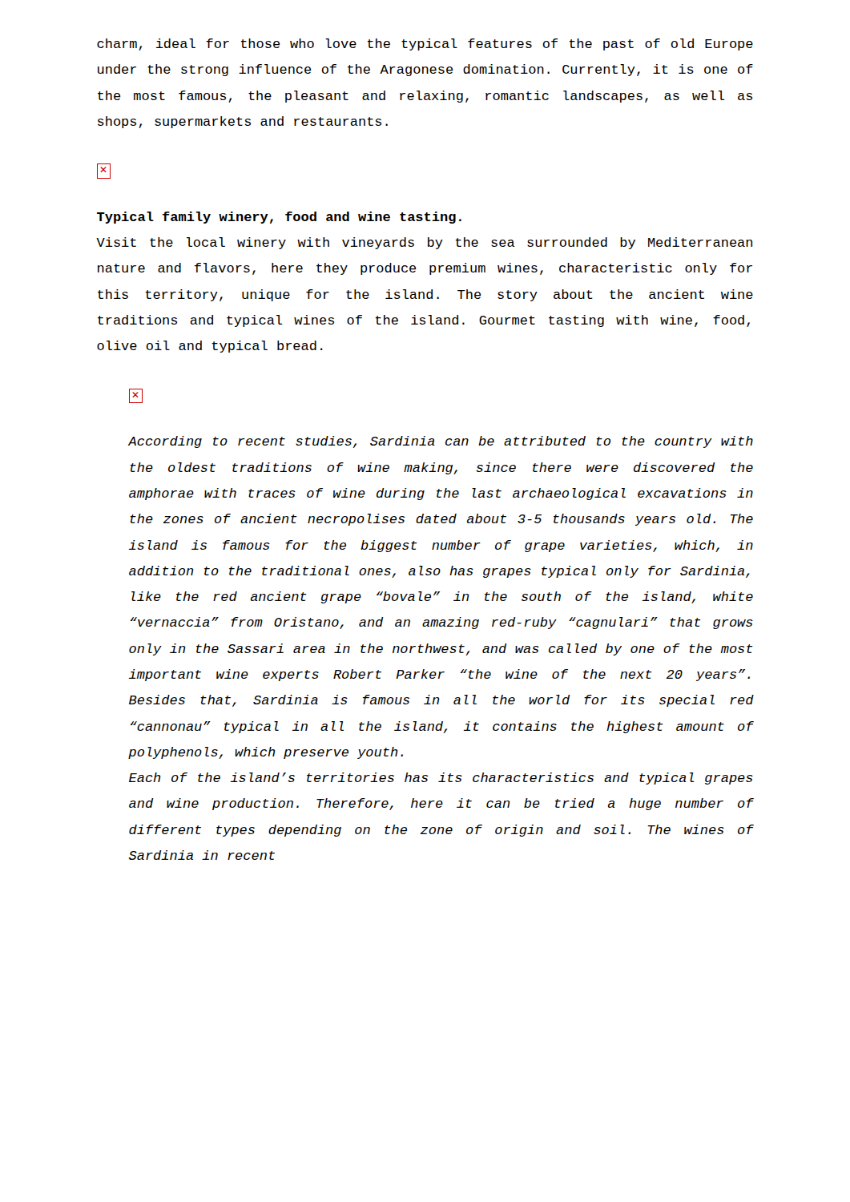charm, ideal for those who love the typical features of the past of old Europe under the strong influence of the Aragonese domination. Currently, it is one of the most famous, the pleasant and relaxing, romantic landscapes, as well as shops, supermarkets and restaurants.
✕
Typical family winery, food and wine tasting.
Visit the local winery with vineyards by the sea surrounded by Mediterranean nature and flavors, here they produce premium wines, characteristic only for this territory, unique for the island. The story about the ancient wine traditions and typical wines of the island. Gourmet tasting with wine, food, olive oil and typical bread.
✕
According to recent studies, Sardinia can be attributed to the country with the oldest traditions of wine making, since there were discovered the amphorae with traces of wine during the last archaeological excavations in the zones of ancient necropolises dated about 3-5 thousands years old. The island is famous for the biggest number of grape varieties, which, in addition to the traditional ones, also has grapes typical only for Sardinia, like the red ancient grape “bovale” in the south of the island, white “vernaccia” from Oristano, and an amazing red-ruby “cagnulari” that grows only in the Sassari area in the northwest, and was called by one of the most important wine experts Robert Parker “the wine of the next 20 years”. Besides that, Sardinia is famous in all the world for its special red “cannonau” typical in all the island, it contains the highest amount of polyphenols, which preserve youth.
Each of the island’s territories has its characteristics and typical grapes and wine production. Therefore, here it can be tried a huge number of different types depending on the zone of origin and soil. The wines of Sardinia in recent